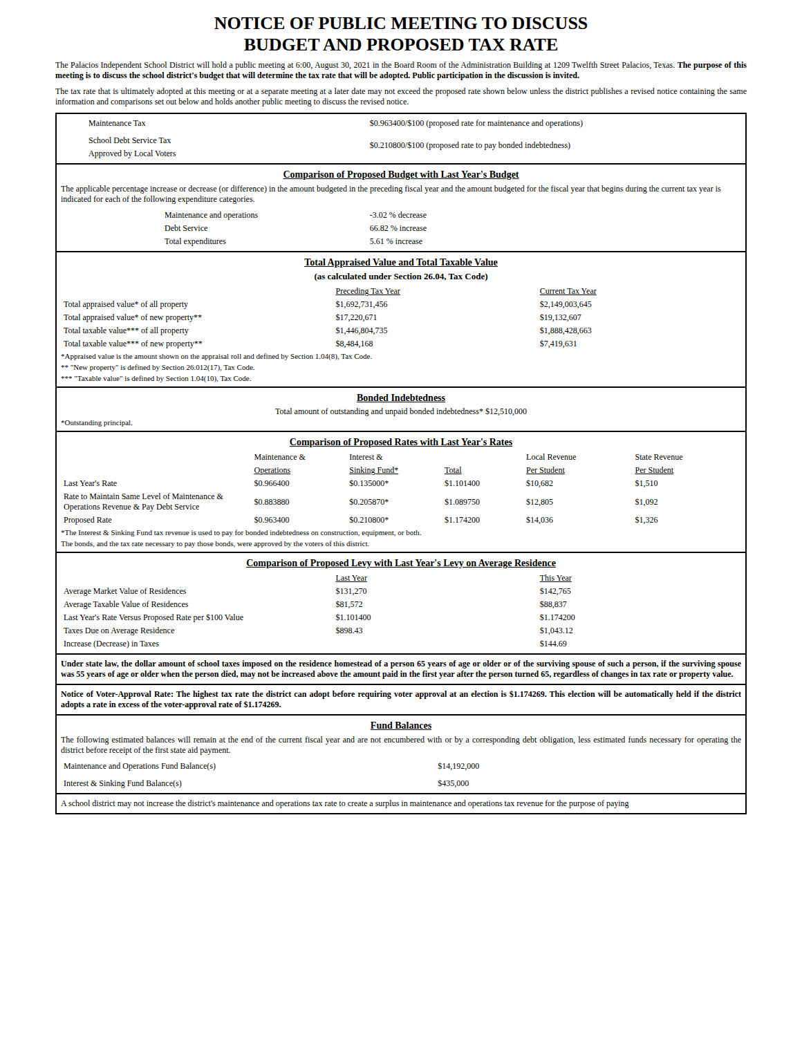NOTICE OF PUBLIC MEETING TO DISCUSS
BUDGET AND PROPOSED TAX RATE
The Palacios Independent School District will hold a public meeting at 6:00, August 30, 2021 in the Board Room of the Administration Building at 1209 Twelfth Street Palacios, Texas. The purpose of this meeting is to discuss the school district's budget that will determine the tax rate that will be adopted. Public participation in the discussion is invited.
The tax rate that is ultimately adopted at this meeting or at a separate meeting at a later date may not exceed the proposed rate shown below unless the district publishes a revised notice containing the same information and comparisons set out below and holds another public meeting to discuss the revised notice.
| / Maintenance Tax / $0.963400/$100 (proposed rate for maintenance and operations) / / School Debt Service Tax / $0.210800/$100 (proposed rate to pay bonded indebtedness) / / Approved by Local Voters / |
| Comparison of Proposed Budget with Last Year's Budget The applicable percentage increase or decrease (or difference) in the amount budgeted in the preceding fiscal year and the amount budgeted for the fiscal year that begins during the current tax year is indicated for each of the following expenditure categories. / Maintenance and operations / -3.02 % decrease / / Debt Service / 66.82 % increase / / Total expenditures / 5.61 % increase / |
| Total Appraised Value and Total Taxable Value (as calculated under Section 26.04, Tax Code) / / Preceding Tax Year / Current Tax Year / / Total appraised value* of all property / $1,692,731,456 / $2,149,003,645 / / Total appraised value* of new property** / $17,220,671 / $19,132,607 / / Total taxable value*** of all property / $1,446,804,735 / $1,888,428,663 / / Total taxable value*** of new property** / $8,484,168 / $7,419,631 / *Appraised value is the amount shown on the appraisal roll and defined by Section 1.04(8), Tax Code. ** "New property" is defined by Section 26.012(17), Tax Code. *** "Taxable value" is defined by Section 1.04(10), Tax Code. |
| Bonded Indebtedness Total amount of outstanding and unpaid bonded indebtedness* $12,510,000 *Outstanding principal. |
| Comparison of Proposed Rates with Last Year's Rates / / Maintenance & / Interest & / / Local Revenue / State Revenue / / / Operations / Sinking Fund* / Total / Per Student / Per Student / / Last Year's Rate / $0.966400 / $0.135000* / $1.101400 / $10,682 / $1,510 / / Rate to Maintain Same Level of Maintenance & Operations Revenue & Pay Debt Service / $0.883880 / $0.205870* / $1.089750 / $12,805 / $1,092 / / Proposed Rate / $0.963400 / $0.210800* / $1.174200 / $14,036 / $1,326 / *The Interest & Sinking Fund tax revenue is used to pay for bonded indebtedness on construction, equipment, or both. The bonds, and the tax rate necessary to pay those bonds, were approved by the voters of this district. |
| Comparison of Proposed Levy with Last Year's Levy on Average Residence / / Last Year / This Year / / Average Market Value of Residences / $131,270 / $142,765 / / Average Taxable Value of Residences / $81,572 / $88,837 / / Last Year's Rate Versus Proposed Rate per $100 Value / $1.101400 / $1.174200 / / Taxes Due on Average Residence / $898.43 / $1,043.12 / / Increase (Decrease) in Taxes / / $144.69 / |
| Under state law, the dollar amount of school taxes imposed on the residence homestead of a person 65 years of age or older or of the surviving spouse of such a person, if the surviving spouse was 55 years of age or older when the person died, may not be increased above the amount paid in the first year after the person turned 65, regardless of changes in tax rate or property value. |
| Notice of Voter-Approval Rate: The highest tax rate the district can adopt before requiring voter approval at an election is $1.174269. This election will be automatically held if the district adopts a rate in excess of the voter-approval rate of $1.174269. |
| Fund Balances The following estimated balances will remain at the end of the current fiscal year and are not encumbered with or by a corresponding debt obligation, less estimated funds necessary for operating the district before receipt of the first state aid payment. / Maintenance and Operations Fund Balance(s) / $14,192,000 / / Interest & Sinking Fund Balance(s) / $435,000 / |
| A school district may not increase the district's maintenance and operations tax rate to create a surplus in maintenance and operations tax revenue for the purpose of paying |